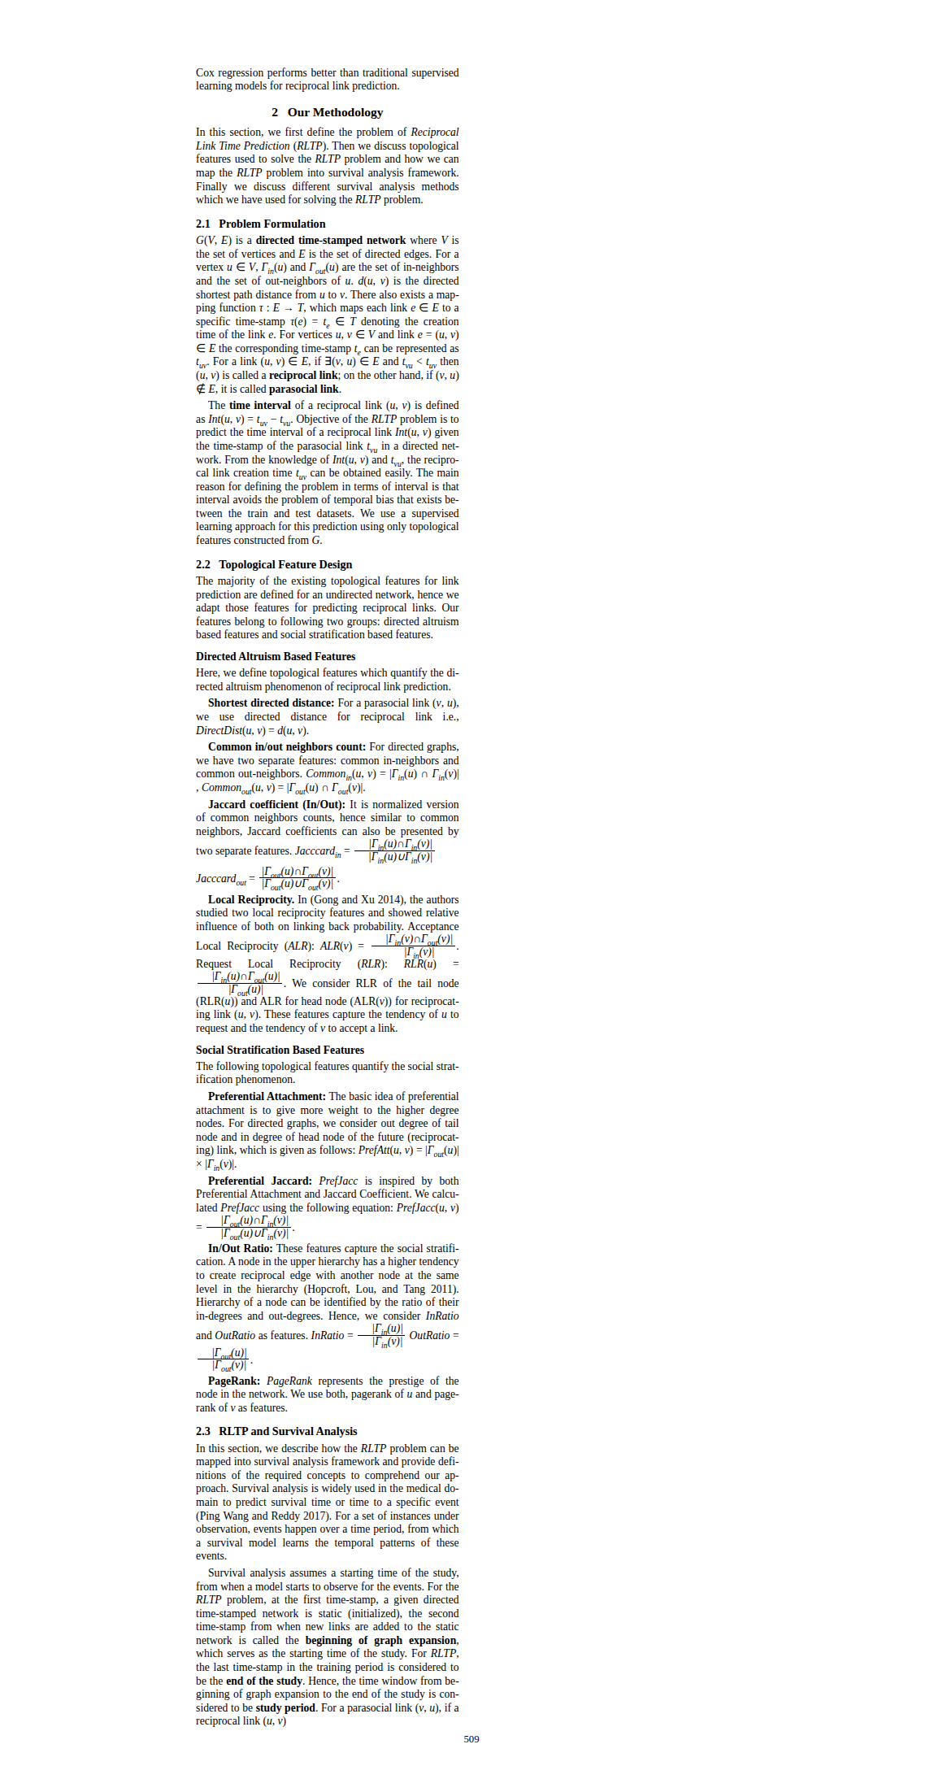Cox regression performs better than traditional supervised learning models for reciprocal link prediction.
2 Our Methodology
In this section, we first define the problem of Reciprocal Link Time Prediction (RLTP). Then we discuss topological features used to solve the RLTP problem and how we can map the RLTP problem into survival analysis framework. Finally we discuss different survival analysis methods which we have used for solving the RLTP problem.
2.1 Problem Formulation
G(V, E) is a directed time-stamped network where V is the set of vertices and E is the set of directed edges. For a vertex u ∈ V, Γin(u) and Γout(u) are the set of in-neighbors and the set of out-neighbors of u. d(u, v) is the directed shortest path distance from u to v. There also exists a mapping function τ : E → T, which maps each link e ∈ E to a specific time-stamp τ(e) = te ∈ T denoting the creation time of the link e. For vertices u, v ∈ V and link e = (u, v) ∈ E the corresponding time-stamp te can be represented as tuv. For a link (u, v) ∈ E, if ∃(v, u) ∈ E and tvu < tuv then (u, v) is called a reciprocal link; on the other hand, if (v, u) ∉ E, it is called parasocial link.
The time interval of a reciprocal link (u, v) is defined as Int(u, v) = tuv − tvu. Objective of the RLTP problem is to predict the time interval of a reciprocal link Int(u, v) given the time-stamp of the parasocial link tvu in a directed network. From the knowledge of Int(u, v) and tvu, the reciprocal link creation time tuv can be obtained easily. The main reason for defining the problem in terms of interval is that interval avoids the problem of temporal bias that exists between the train and test datasets. We use a supervised learning approach for this prediction using only topological features constructed from G.
2.2 Topological Feature Design
The majority of the existing topological features for link prediction are defined for an undirected network, hence we adapt those features for predicting reciprocal links. Our features belong to following two groups: directed altruism based features and social stratification based features.
Directed Altruism Based Features
Here, we define topological features which quantify the directed altruism phenomenon of reciprocal link prediction.
Shortest directed distance: For a parasocial link (v, u), we use directed distance for reciprocal link i.e., DirectDist(u, v) = d(u, v).
Common in/out neighbors count: For directed graphs, we have two separate features: common in-neighbors and common out-neighbors. Commonin(u, v) = |Γin(u) ∩ Γin(v)| , Commonout(u, v) = |Γout(u) ∩ Γout(v)|.
Jaccard coefficient (In/Out): It is normalized version of common neighbors counts, hence similar to common neighbors, Jaccard coefficients can also be presented by two separate features. Jacccardin = |Γin(u)∩Γin(v)||Γin(u)∪Γin(v)|
Jacccardout = |Γout(u)∩Γout(v)||Γout(u)∪Γout(v)|.
Local Reciprocity. In (Gong and Xu 2014), the authors studied two local reciprocity features and showed relative influence of both on linking back probability. Acceptance Local Reciprocity (ALR): ALR(v) = |Γin(v)∩Γout(v)||Γin(v)|. Request Local Reciprocity (RLR): RLR(u) = |Γin(u)∩Γout(u)||Γout(u)|. We consider RLR of the tail node (RLR(u)) and ALR for head node (ALR(v)) for reciprocating link (u, v). These features capture the tendency of u to request and the tendency of v to accept a link.
Social Stratification Based Features
The following topological features quantify the social stratification phenomenon.
Preferential Attachment: The basic idea of preferential attachment is to give more weight to the higher degree nodes. For directed graphs, we consider out degree of tail node and in degree of head node of the future (reciprocating) link, which is given as follows: PrefAtt(u, v) = |Γout(u)| × |Γin(v)|.
Preferential Jaccard: PrefJacc is inspired by both Preferential Attachment and Jaccard Coefficient. We calculated PrefJacc using the following equation: PrefJacc(u, v) = |Γout(u)∩Γin(v)||Γout(u)∪Γin(v)|.
In/Out Ratio: These features capture the social stratification. A node in the upper hierarchy has a higher tendency to create reciprocal edge with another node at the same level in the hierarchy (Hopcroft, Lou, and Tang 2011). Hierarchy of a node can be identified by the ratio of their in-degrees and out-degrees. Hence, we consider InRatio and OutRatio as features. InRatio = |Γin(u)||Γin(v)| OutRatio = |Γout(u)||Γout(v)|.
PageRank: PageRank represents the prestige of the node in the network. We use both, pagerank of u and pagerank of v as features.
2.3 RLTP and Survival Analysis
In this section, we describe how the RLTP problem can be mapped into survival analysis framework and provide definitions of the required concepts to comprehend our approach. Survival analysis is widely used in the medical domain to predict survival time or time to a specific event (Ping Wang and Reddy 2017). For a set of instances under observation, events happen over a time period, from which a survival model learns the temporal patterns of these events.
Survival analysis assumes a starting time of the study, from when a model starts to observe for the events. For the RLTP problem, at the first time-stamp, a given directed time-stamped network is static (initialized), the second time-stamp from when new links are added to the static network is called the beginning of graph expansion, which serves as the starting time of the study. For RLTP, the last time-stamp in the training period is considered to be the end of the study. Hence, the time window from beginning of graph expansion to the end of the study is considered to be study period. For a parasocial link (v, u), if a reciprocal link (u, v)
509